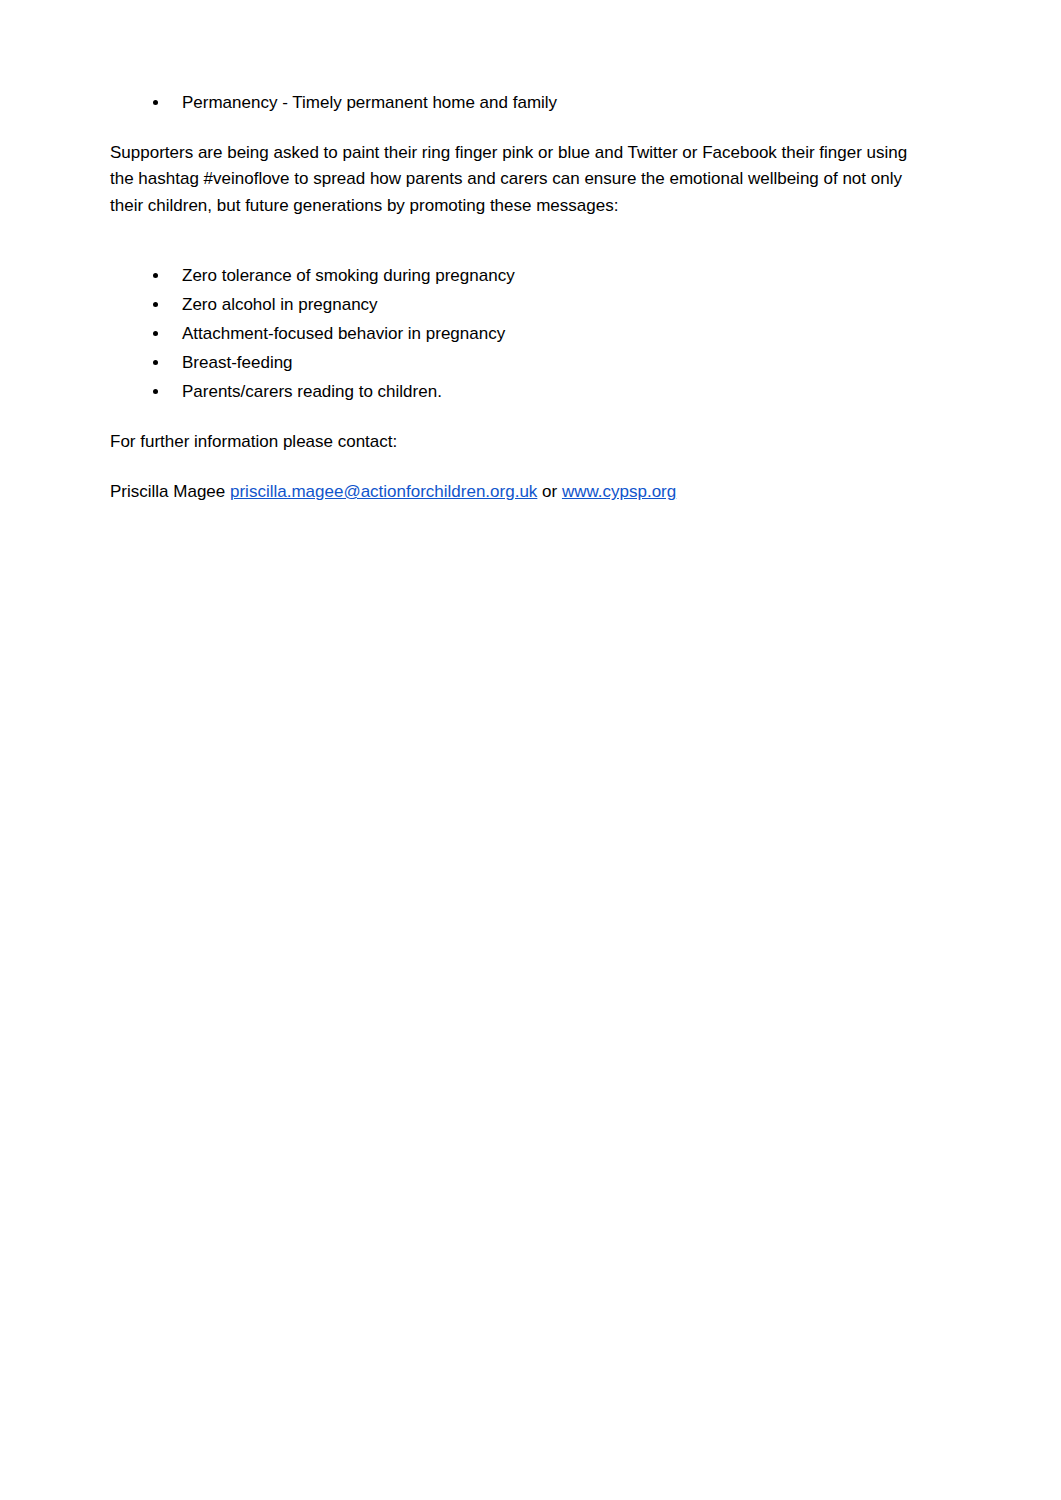Permanency - Timely permanent home and family
Supporters are being asked to paint their ring finger pink or blue and Twitter or Facebook their finger using the hashtag #veinoflove to spread how parents and carers can ensure the emotional wellbeing of not only their children, but future generations by promoting these messages:
Zero tolerance of smoking during pregnancy
Zero alcohol in pregnancy
Attachment-focused behavior in pregnancy
Breast-feeding
Parents/carers reading to children.
For further information please contact:
Priscilla Magee priscilla.magee@actionforchildren.org.uk or www.cypsp.org